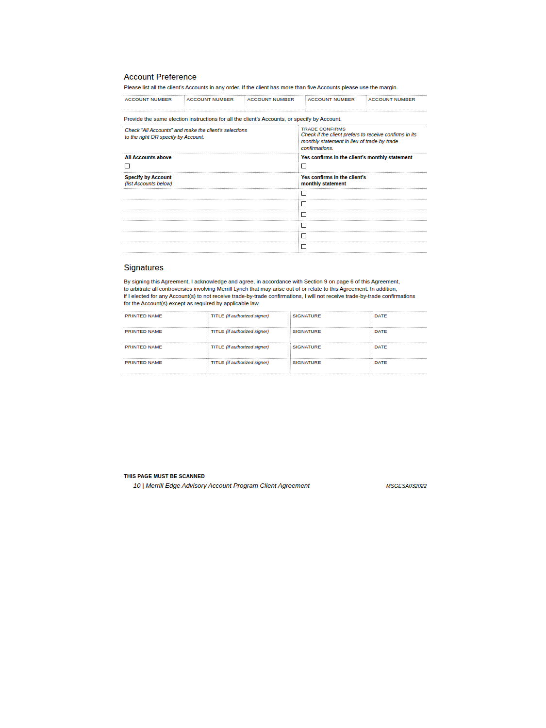Account Preference
Please list all the client’s Accounts in any order. If the client has more than five Accounts please use the margin.
| ACCOUNT NUMBER | ACCOUNT NUMBER | ACCOUNT NUMBER | ACCOUNT NUMBER | ACCOUNT NUMBER |
Provide the same election instructions for all the client’s Accounts, or specify by Account.
| Check “All Accounts” and make the client’s selections to the right OR specify by Account. | TRADE CONFIRMS Check if the client prefers to receive confirms in its monthly statement in lieu of trade-by-trade confirmations. |
| All Accounts above | Yes confirms in the client’s monthly statement |
| Specify by Account (list Accounts below) | Yes confirms in the client’s monthly statement |
Signatures
By signing this Agreement, I acknowledge and agree, in accordance with Section 9 on page 6 of this Agreement,
to arbitrate all controversies involving Merrill Lynch that may arise out of or relate to this Agreement. In addition,
if I elected for any Account(s) to not receive trade-by-trade confirmations, I will not receive trade-by-trade confirmations
for the Account(s) except as required by applicable law.
| PRINTED NAME | TITLE (if authorized signer) | SIGNATURE | DATE |
| PRINTED NAME | TITLE (if authorized signer) | SIGNATURE | DATE |
| PRINTED NAME | TITLE (if authorized signer) | SIGNATURE | DATE |
| PRINTED NAME | TITLE (if authorized signer) | SIGNATURE | DATE |
THIS PAGE MUST BE SCANNED
10 | Merrill Edge Advisory Account Program Client Agreement
MSGESA032022